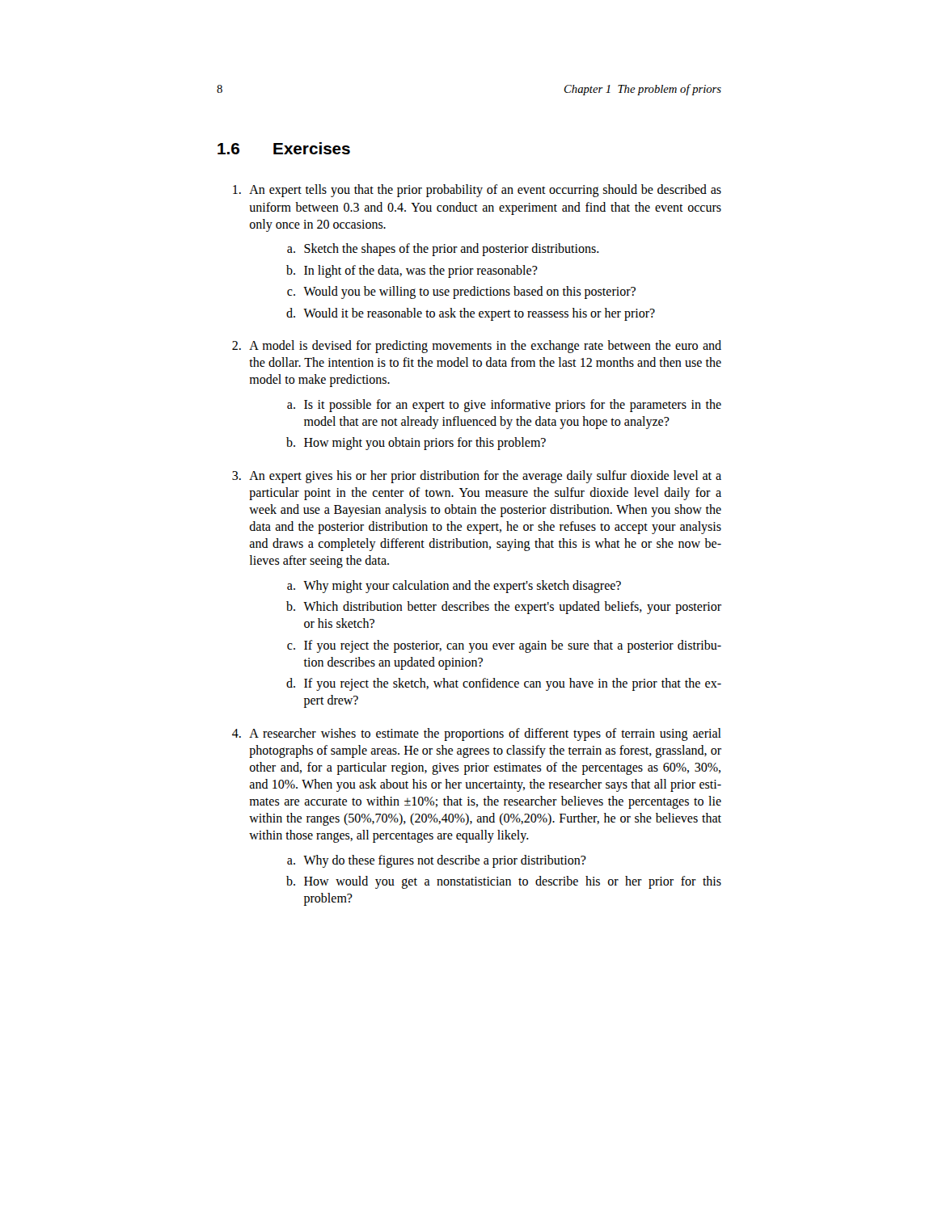8 Chapter 1 The problem of priors
1.6 Exercises
An expert tells you that the prior probability of an event occurring should be described as uniform between 0.3 and 0.4. You conduct an experiment and find that the event occurs only once in 20 occasions.
Sketch the shapes of the prior and posterior distributions.
In light of the data, was the prior reasonable?
Would you be willing to use predictions based on this posterior?
Would it be reasonable to ask the expert to reassess his or her prior?
A model is devised for predicting movements in the exchange rate between the euro and the dollar. The intention is to fit the model to data from the last 12 months and then use the model to make predictions.
Is it possible for an expert to give informative priors for the parameters in the model that are not already influenced by the data you hope to analyze?
How might you obtain priors for this problem?
An expert gives his or her prior distribution for the average daily sulfur dioxide level at a particular point in the center of town. You measure the sulfur dioxide level daily for a week and use a Bayesian analysis to obtain the posterior distribution. When you show the data and the posterior distribution to the expert, he or she refuses to accept your analysis and draws a completely different distribution, saying that this is what he or she now believes after seeing the data.
Why might your calculation and the expert's sketch disagree?
Which distribution better describes the expert's updated beliefs, your posterior or his sketch?
If you reject the posterior, can you ever again be sure that a posterior distribution describes an updated opinion?
If you reject the sketch, what confidence can you have in the prior that the expert drew?
A researcher wishes to estimate the proportions of different types of terrain using aerial photographs of sample areas. He or she agrees to classify the terrain as forest, grassland, or other and, for a particular region, gives prior estimates of the percentages as 60%, 30%, and 10%. When you ask about his or her uncertainty, the researcher says that all prior estimates are accurate to within ±10%; that is, the researcher believes the percentages to lie within the ranges (50%,70%), (20%,40%), and (0%,20%). Further, he or she believes that within those ranges, all percentages are equally likely.
Why do these figures not describe a prior distribution?
How would you get a nonstatistician to describe his or her prior for this problem?